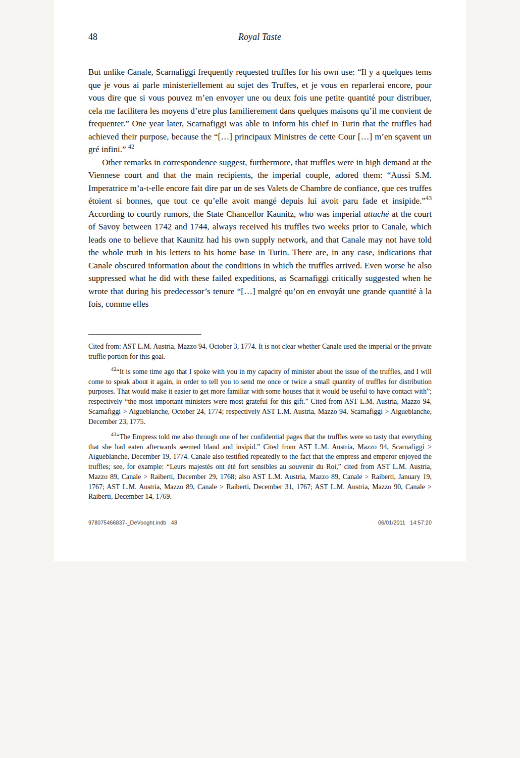48 Royal Taste
But unlike Canale, Scarnafiggi frequently requested truffles for his own use: “Il y a quelques tems que je vous ai parle ministeriellement au sujet des Truffes, et je vous en reparlerai encore, pour vous dire que si vous pouvez m’en envoyer une ou deux fois une petite quantité pour distribuer, cela me facilitera les moyens d’etre plus familierement dans quelques maisons qu’il me convient de frequenter.” One year later, Scarnafiggi was able to inform his chief in Turin that the truffles had achieved their purpose, because the “[…] principaux Ministres de cette Cour […] m’en sçavent un gré infini.” 42
Other remarks in correspondence suggest, furthermore, that truffles were in high demand at the Viennese court and that the main recipients, the imperial couple, adored them: “Aussi S.M. Imperatrice m’a-t-elle encore fait dire par un de ses Valets de Chambre de confiance, que ces truffes étoient si bonnes, que tout ce qu’elle avoit mangé depuis lui avoit paru fade et insipide.”43 According to courtly rumors, the State Chancellor Kaunitz, who was imperial attaché at the court of Savoy between 1742 and 1744, always received his truffles two weeks prior to Canale, which leads one to believe that Kaunitz had his own supply network, and that Canale may not have told the whole truth in his letters to his home base in Turin. There are, in any case, indications that Canale obscured information about the conditions in which the truffles arrived. Even worse he also suppressed what he did with these failed expeditions, as Scarnafiggi critically suggested when he wrote that during his predecessor’s tenure “[…] malgré qu’on en envoyât une grande quantité à la fois, comme elles
Cited from: AST L.M. Austria, Mazzo 94, October 3, 1774. It is not clear whether Canale used the imperial or the private truffle portion for this goal.
42“It is some time ago that I spoke with you in my capacity of minister about the issue of the truffles, and I will come to speak about it again, in order to tell you to send me once or twice a small quantity of truffles for distribution purposes. That would make it easier to get more familiar with some houses that it would be useful to have contact with”; respectively “the most important ministers were most grateful for this gift.” Cited from AST L.M. Austria, Mazzo 94, Scarnafiggi > Aigueblanche, October 24, 1774; respectively AST L.M. Austria, Mazzo 94, Scarnafiggi > Aigueblanche, December 23, 1775.
43“The Empress told me also through one of her confidential pages that the truffles were so tasty that everything that she had eaten afterwards seemed bland and insipid.” Cited from AST L.M. Austria, Mazzo 94, Scarnafiggi > Aigueblanche, December 19, 1774. Canale also testified repeatedly to the fact that the empress and emperor enjoyed the truffles; see, for example: “Leurs majestés ont été fort sensibles au souvenir du Roi,” cited from AST L.M. Austria, Mazzo 89, Canale > Raiberti, December 29, 1768; also AST L.M. Austria, Mazzo 89, Canale > Raiberti, January 19, 1767; AST L.M. Austria, Mazzo 89, Canale > Raiberti, December 31, 1767; AST L.M. Austria, Mazzo 90, Canale > Raiberti, December 14, 1769.
978075466837-_DeVooght.indb 48 06/01/2011 14:57:20